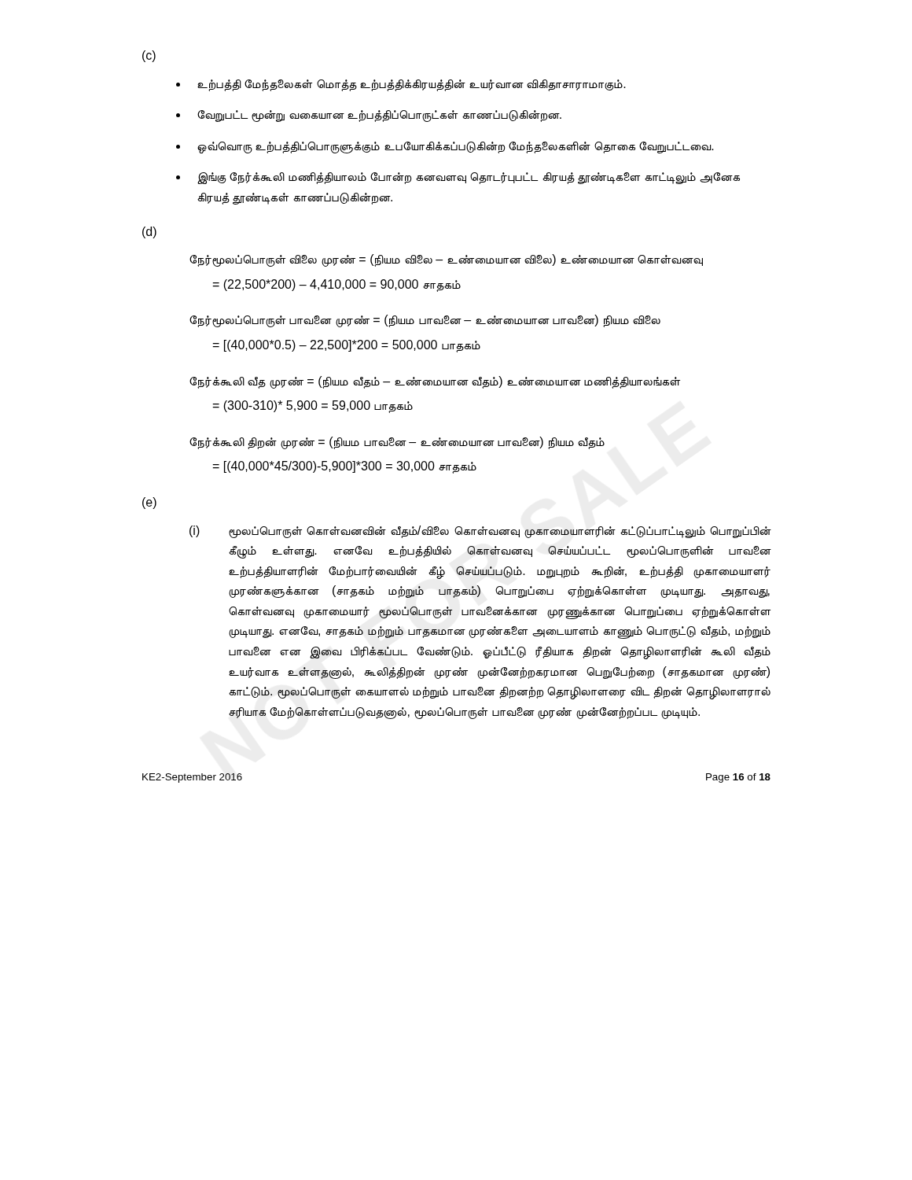NOT FOR SALE
(c)
உற்பத்தி மேந்தலைகள் மொத்த உற்பத்திக்கிரயத்தின் உயர்வான விகிதாசாராமாகும்.
வேறுபட்ட மூன்று வகையான உற்பத்திப்பொருட்கள் காணப்படுகின்றன.
ஒவ்வொரு உற்பத்திப்பொருளுக்கும் உபயோகிக்கப்படுகின்ற மேந்தலைகளின் தொகை வேறுபட்டவை.
இங்கு நேர்க்கூலி மணித்தியாலம் போன்ற கனவளவு தொடர்புபட்ட கிரயத் தூண்டிகளை காட்டிலும் அனேக கிரயத் தூண்டிகள் காணப்படுகின்றன.
(d)
நேர்மூலப்பொருள் விலை முரண் = (நியம விலை – உண்மையான விலை) உண்மையான கொள்வனவு
= (22,500*200) – 4,410,000 = 90,000 சாதகம்
நேர்மூலப்பொருள் பாவனை முரண் = (நியம பாவனை – உண்மையான பாவனை) நியம விலை
= [(40,000*0.5) – 22,500]*200 = 500,000 பாதகம்
நேர்க்கூலி வீத முரண் = (நியம வீதம் – உண்மையான வீதம்) உண்மையான மணித்தியாலங்கள்
= (300-310)* 5,900 = 59,000 பாதகம்
நேர்க்கூலி திறன் முரண் = (நியம பாவனை – உண்மையான பாவனை) நியம வீதம்
= [(40,000*45/300)-5,900]*300 = 30,000 சாதகம்
(e)
(i)
மூலப்பொருள் கொள்வனவின் வீதம்/விலை கொள்வனவு முகாமையாளரின் கட்டுப்பாட்டிலும் பொறுப்பின் கீழும் உள்ளது. எனவே உற்பத்தியில் கொள்வனவு செய்யப்பட்ட மூலப்பொருளின் பாவனை உற்பத்தியாளரின் மேற்பார்வையின் கீழ் செய்யப்படும். மறுபுறம் கூறின், உற்பத்தி முகாமையாளர் முரண்களுக்கான (சாதகம் மற்றும் பாதகம்) பொறுப்பை ஏற்றுக்கொள்ள முடியாது. அதாவது, கொள்வனவு முகாமையார் மூலப்பொருள் பாவனைக்கான முரணுக்கான பொறுப்பை ஏற்றுக்கொள்ள முடியாது. எனவே, சாதகம் மற்றும் பாதகமான முரண்களை அடையாளம் காணும் பொருட்டு வீதம், மற்றும் பாவனை என இவை பிரிக்கப்பட வேண்டும். ஓப்பீட்டு ரீதியாக திறன் தொழிலாளரின் கூலி வீதம் உயர்வாக உள்ளதனால், கூலித்திறன் முரண் முன்னேற்றகரமான பெறுபேற்றை (சாதகமான முரண்) காட்டும். மூலப்பொருள் கையாளல் மற்றும் பாவனை திறனற்ற தொழிலாளரை விட திறன் தொழிலாளரால் சரியாக மேற்கொள்ளப்படுவதனால், மூலப்பொருள் பாவனை முரண் முன்னேற்றப்பட முடியும்.
KE2-September 2016
Page 16 of 18